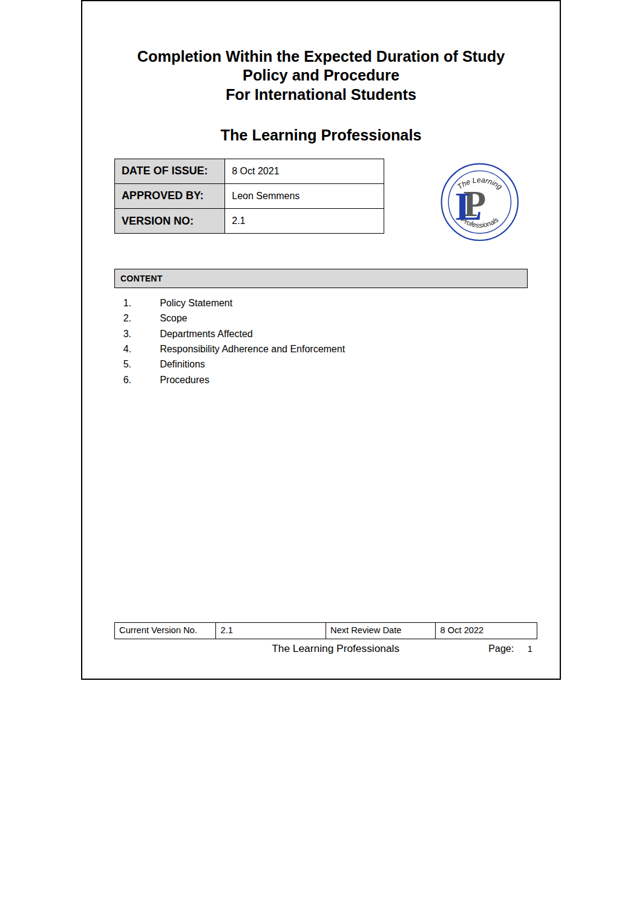Completion Within the Expected Duration of Study
Policy and Procedure
For International Students
The Learning Professionals
| DATE OF ISSUE: | 8 Oct 2021 |
| APPROVED BY: | Leon Semmens |
| VERSION NO: | 2.1 |
The Learning Professionals P L
CONTENT
Policy Statement
Scope
Departments Affected
Responsibility Adherence and Enforcement
Definitions
Procedures
| Current Version No. | 2.1 | Next Review Date | 8 Oct 2022 |
The Learning Professionals
Page:1